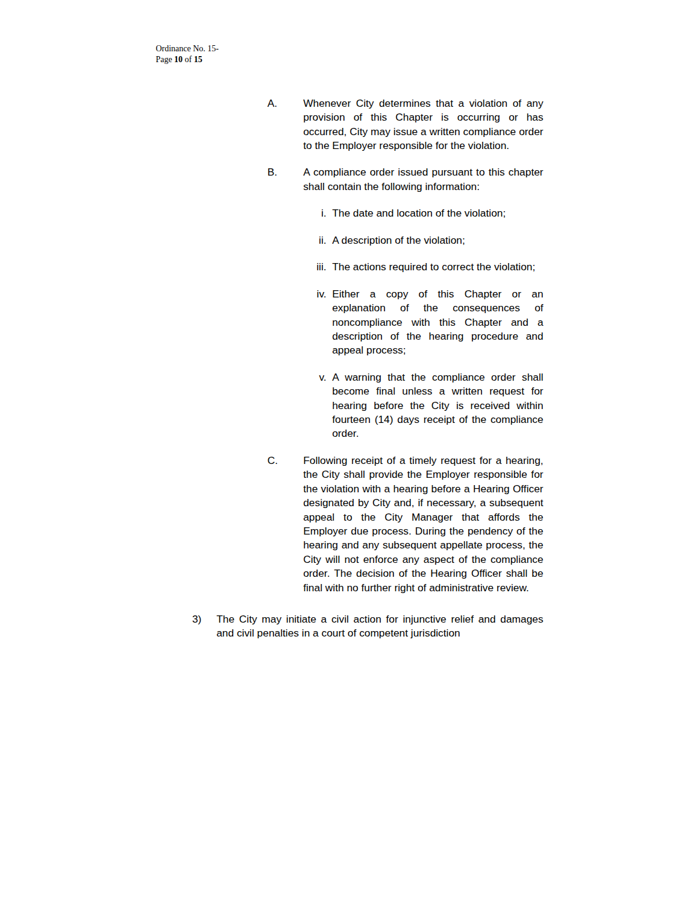Ordinance No. 15-
Page 10 of 15
A. Whenever City determines that a violation of any provision of this Chapter is occurring or has occurred, City may issue a written compliance order to the Employer responsible for the violation.
B. A compliance order issued pursuant to this chapter shall contain the following information:
i. The date and location of the violation;
ii. A description of the violation;
iii. The actions required to correct the violation;
iv. Either a copy of this Chapter or an explanation of the consequences of noncompliance with this Chapter and a description of the hearing procedure and appeal process;
v. A warning that the compliance order shall become final unless a written request for hearing before the City is received within fourteen (14) days receipt of the compliance order.
C. Following receipt of a timely request for a hearing, the City shall provide the Employer responsible for the violation with a hearing before a Hearing Officer designated by City and, if necessary, a subsequent appeal to the City Manager that affords the Employer due process. During the pendency of the hearing and any subsequent appellate process, the City will not enforce any aspect of the compliance order. The decision of the Hearing Officer shall be final with no further right of administrative review.
3) The City may initiate a civil action for injunctive relief and damages and civil penalties in a court of competent jurisdiction